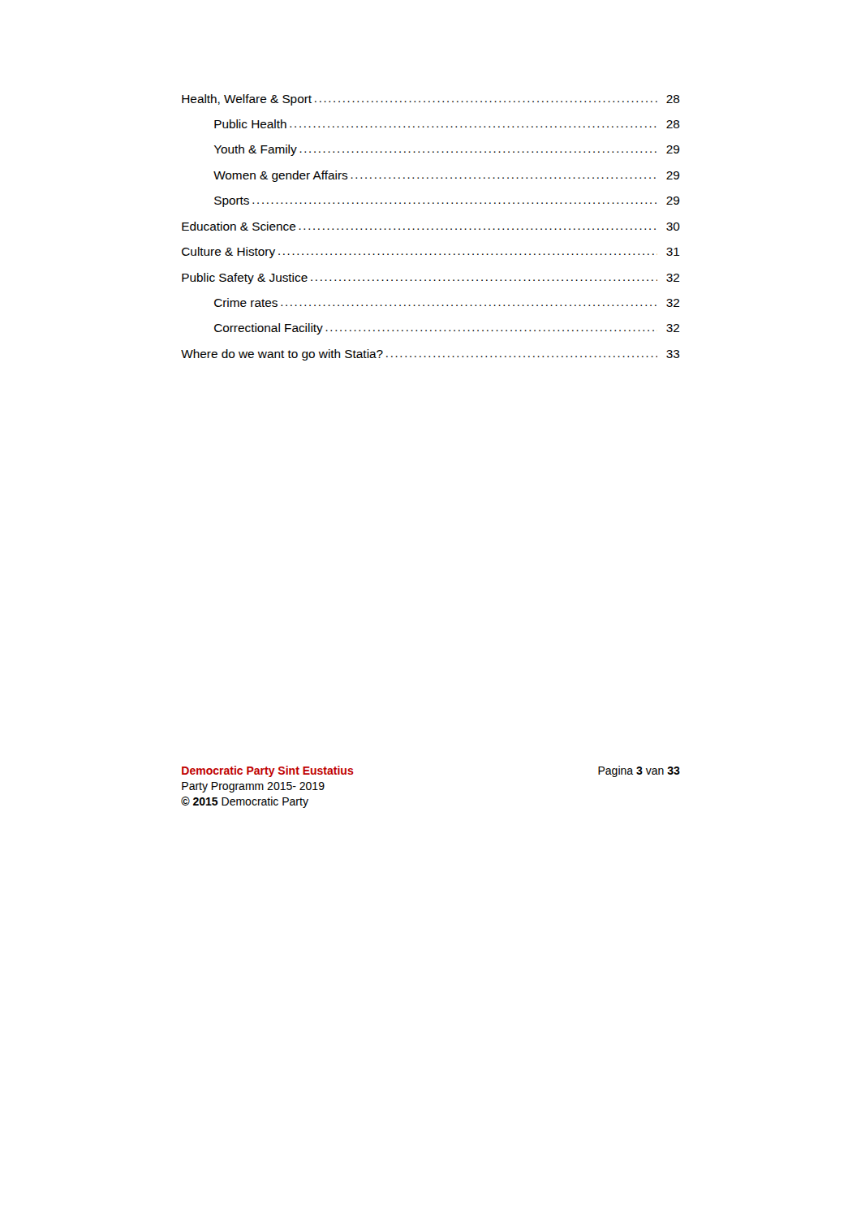Health, Welfare & Sport .................................................................................................................. 28
Public Health ............................................................................................................. 28
Youth & Family ........................................................................................................... 29
Women & gender Affairs ............................................................................................. 29
Sports ..................................................................................................................... 29
Education & Science ............................................................................................................. 30
Culture & History ................................................................................................................. 31
Public Safety & Justice ......................................................................................................... 32
Crime rates .............................................................................................................. 32
Correctional Facility ............................................................................................... 32
Where do we want to go with Statia? ............................................................................................. 33
Democratic Party Sint Eustatius
Party Programm 2015- 2019
© 2015 Democratic Party
Pagina 3 van 33